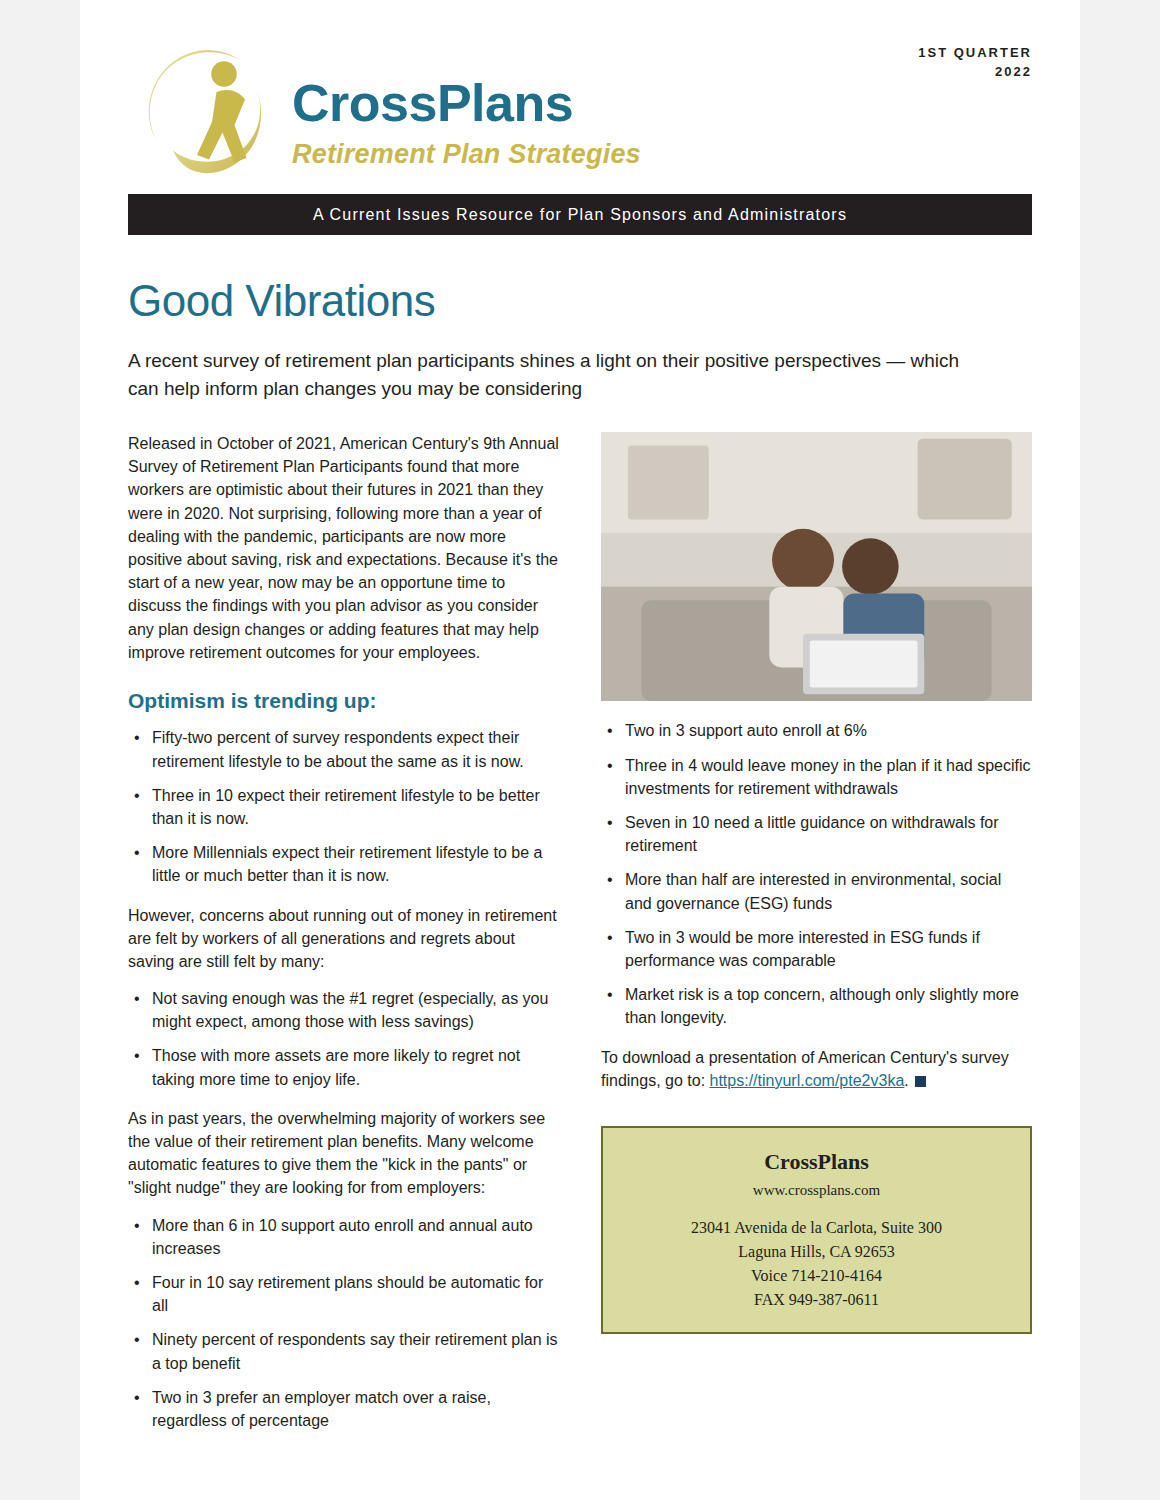CrossPlans
Retirement Plan Strategies
1ST QUARTER 2022
A Current Issues Resource for Plan Sponsors and Administrators
Good Vibrations
A recent survey of retirement plan participants shines a light on their positive perspectives — which can help inform plan changes you may be considering
Released in October of 2021, American Century's 9th Annual Survey of Retirement Plan Participants found that more workers are optimistic about their futures in 2021 than they were in 2020. Not surprising, following more than a year of dealing with the pandemic, participants are now more positive about saving, risk and expectations. Because it's the start of a new year, now may be an opportune time to discuss the findings with you plan advisor as you consider any plan design changes or adding features that may help improve retirement outcomes for your employees.
Optimism is trending up:
Fifty-two percent of survey respondents expect their retirement lifestyle to be about the same as it is now.
Three in 10 expect their retirement lifestyle to be better than it is now.
More Millennials expect their retirement lifestyle to be a little or much better than it is now.
However, concerns about running out of money in retirement are felt by workers of all generations and regrets about saving are still felt by many:
Not saving enough was the #1 regret (especially, as you might expect, among those with less savings)
Those with more assets are more likely to regret not taking more time to enjoy life.
As in past years, the overwhelming majority of workers see the value of their retirement plan benefits. Many welcome automatic features to give them the "kick in the pants" or "slight nudge" they are looking for from employers:
More than 6 in 10 support auto enroll and annual auto increases
Four in 10 say retirement plans should be automatic for all
Ninety percent of respondents say their retirement plan is a top benefit
Two in 3 prefer an employer match over a raise, regardless of percentage
Two in 3 support auto enroll at 6%
Three in 4 would leave money in the plan if it had specific investments for retirement withdrawals
Seven in 10 need a little guidance on withdrawals for retirement
More than half are interested in environmental, social and governance (ESG) funds
Two in 3 would be more interested in ESG funds if performance was comparable
Market risk is a top concern, although only slightly more than longevity.
To download a presentation of American Century's survey findings, go to: https://tinyurl.com/pte2v3ka.
CrossPlans
www.crossplans.com
23041 Avenida de la Carlota, Suite 300
Laguna Hills, CA 92653
Voice 714-210-4164
FAX 949-387-0611